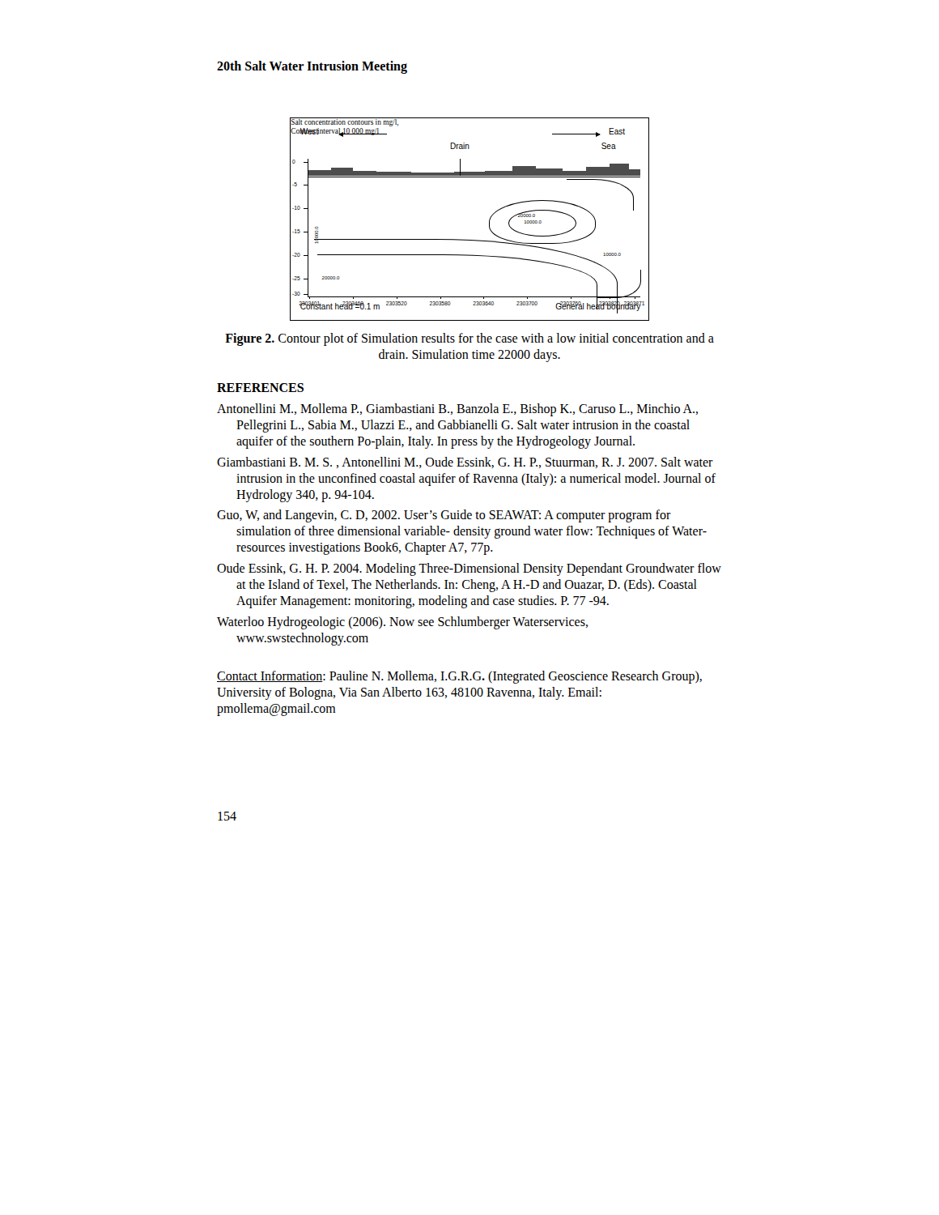20th Salt Water Intrusion Meeting
West East Sea Drain
Salt concentration contours in mg/l,
Contour interval 10 000 mg/l
0
-5
-10
-15
-20
-25
-30
2303401
2303460
2303520
2303580
2303640
2303700
2303760
2303820
2303871
20000.0 10000.0 10000.0 20000.0 10000.0 Constant head =0.1 m General head boundary
Figure 2. Contour plot of Simulation results for the case with a low initial concentration and a drain. Simulation time 22000 days.
REFERENCES
Antonellini M., Mollema P., Giambastiani B., Banzola E., Bishop K., Caruso L., Minchio A., Pellegrini L., Sabia M., Ulazzi E., and Gabbianelli G. Salt water intrusion in the coastal aquifer of the southern Po-plain, Italy. In press by the Hydrogeology Journal.
Giambastiani B. M. S. , Antonellini M., Oude Essink, G. H. P., Stuurman, R. J. 2007. Salt water intrusion in the unconfined coastal aquifer of Ravenna (Italy): a numerical model. Journal of Hydrology 340, p. 94-104.
Guo, W, and Langevin, C. D, 2002. User’s Guide to SEAWAT: A computer program for simulation of three dimensional variable- density ground water flow: Techniques of Water-resources investigations Book6, Chapter A7, 77p.
Oude Essink, G. H. P. 2004. Modeling Three-Dimensional Density Dependant Groundwater flow at the Island of Texel, The Netherlands. In: Cheng, A H.-D and Ouazar, D. (Eds). Coastal Aquifer Management: monitoring, modeling and case studies. P. 77 -94.
Waterloo Hydrogeologic (2006). Now see Schlumberger Waterservices, www.swstechnology.com
Contact Information: Pauline N. Mollema, I.G.R.G. (Integrated Geoscience Research Group), University of Bologna, Via San Alberto 163, 48100 Ravenna, Italy. Email: pmollema@gmail.com
154